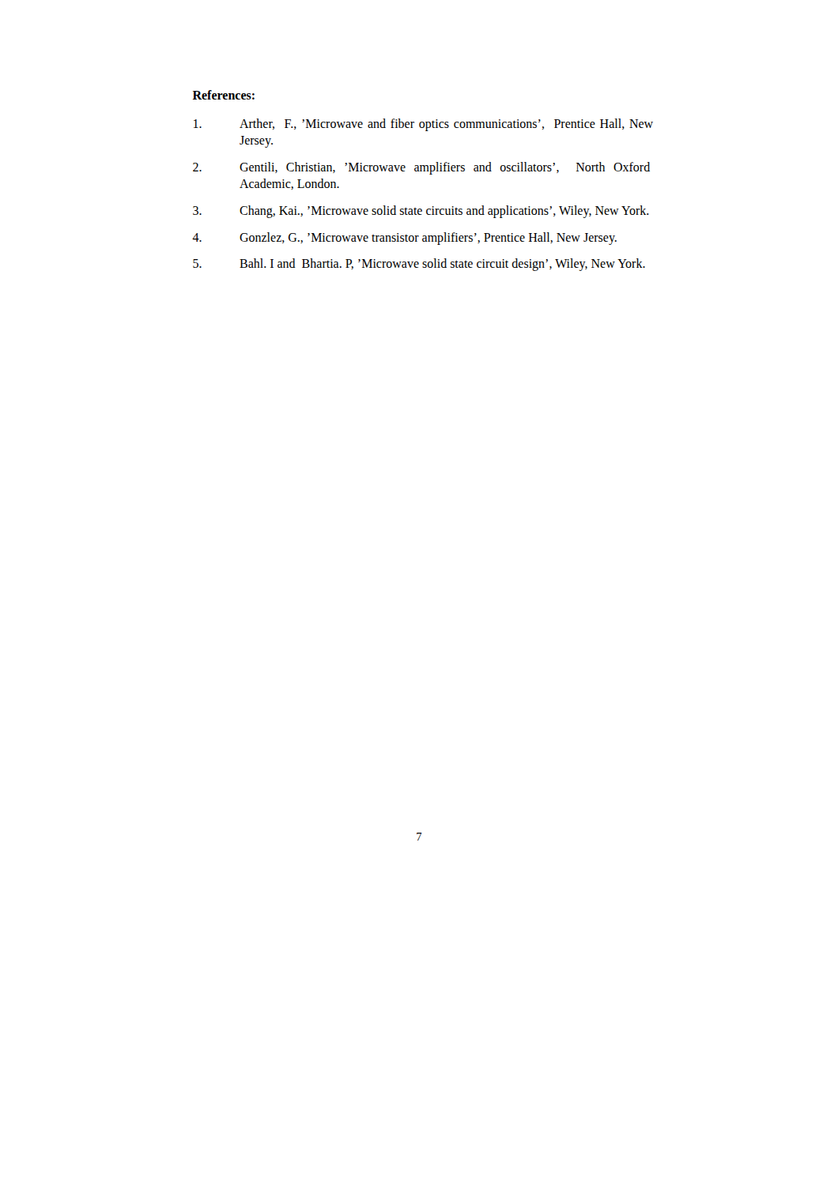References:
1. Arther, F., ’Microwave and fiber optics communications’, Prentice Hall, New Jersey.
2. Gentili, Christian, ’Microwave amplifiers and oscillators’, North Oxford Academic, London.
3. Chang, Kai., ’Microwave solid state circuits and applications’, Wiley, New York.
4. Gonzlez, G., ’Microwave transistor amplifiers’, Prentice Hall, New Jersey.
5. Bahl. I and Bhartia. P, ’Microwave solid state circuit design’, Wiley, New York.
7